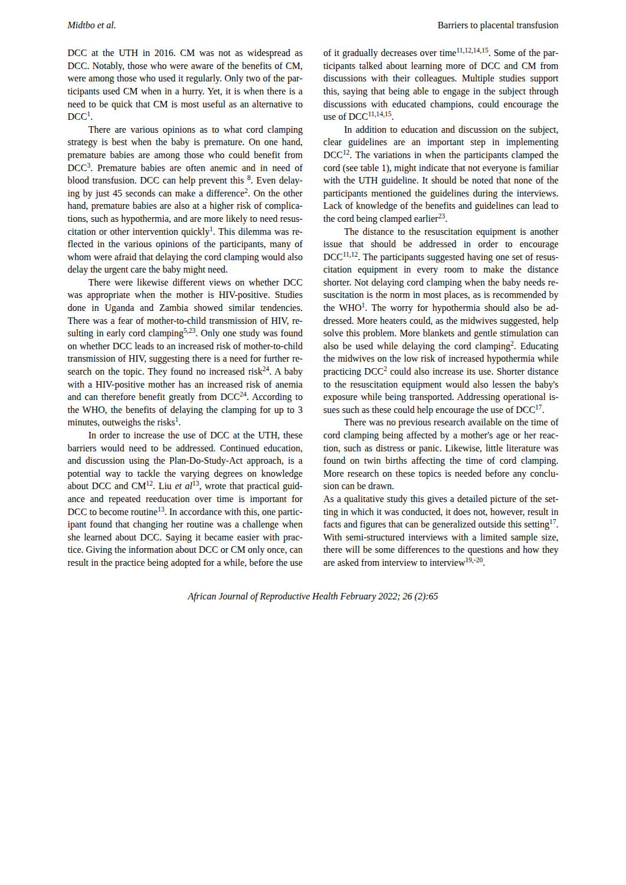Midtbo et al. Barriers to placental transfusion
DCC at the UTH in 2016. CM was not as widespread as DCC. Notably, those who were aware of the benefits of CM, were among those who used it regularly. Only two of the participants used CM when in a hurry. Yet, it is when there is a need to be quick that CM is most useful as an alternative to DCC1.
There are various opinions as to what cord clamping strategy is best when the baby is premature. On one hand, premature babies are among those who could benefit from DCC3. Premature babies are often anemic and in need of blood transfusion. DCC can help prevent this 8. Even delaying by just 45 seconds can make a difference2. On the other hand, premature babies are also at a higher risk of complications, such as hypothermia, and are more likely to need resuscitation or other intervention quickly1. This dilemma was reflected in the various opinions of the participants, many of whom were afraid that delaying the cord clamping would also delay the urgent care the baby might need.
There were likewise different views on whether DCC was appropriate when the mother is HIV-positive. Studies done in Uganda and Zambia showed similar tendencies. There was a fear of mother-to-child transmission of HIV, resulting in early cord clamping5,23. Only one study was found on whether DCC leads to an increased risk of mother-to-child transmission of HIV, suggesting there is a need for further research on the topic. They found no increased risk24. A baby with a HIV-positive mother has an increased risk of anemia and can therefore benefit greatly from DCC24. According to the WHO, the benefits of delaying the clamping for up to 3 minutes, outweighs the risks1.
In order to increase the use of DCC at the UTH, these barriers would need to be addressed. Continued education, and discussion using the Plan-Do-Study-Act approach, is a potential way to tackle the varying degrees on knowledge about DCC and CM12. Liu et al13, wrote that practical guidance and repeated reeducation over time is important for DCC to become routine13. In accordance with this, one participant found that changing her routine was a challenge when she learned about DCC. Saying it became easier with practice. Giving the information about DCC or CM only once, can result in the practice being adopted for a while, before the use of it gradually decreases over time11,12,14,15. Some of the participants talked about learning more of DCC and CM from discussions with their colleagues. Multiple studies support this, saying that being able to engage in the subject through discussions with educated champions, could encourage the use of DCC11,14,15.
In addition to education and discussion on the subject, clear guidelines are an important step in implementing DCC12. The variations in when the participants clamped the cord (see table 1), might indicate that not everyone is familiar with the UTH guideline. It should be noted that none of the participants mentioned the guidelines during the interviews. Lack of knowledge of the benefits and guidelines can lead to the cord being clamped earlier23.
The distance to the resuscitation equipment is another issue that should be addressed in order to encourage DCC11,12. The participants suggested having one set of resuscitation equipment in every room to make the distance shorter. Not delaying cord clamping when the baby needs resuscitation is the norm in most places, as is recommended by the WHO1. The worry for hypothermia should also be addressed. More heaters could, as the midwives suggested, help solve this problem. More blankets and gentle stimulation can also be used while delaying the cord clamping2. Educating the midwives on the low risk of increased hypothermia while practicing DCC2 could also increase its use. Shorter distance to the resuscitation equipment would also lessen the baby's exposure while being transported. Addressing operational issues such as these could help encourage the use of DCC17.
There was no previous research available on the time of cord clamping being affected by a mother's age or her reaction, such as distress or panic. Likewise, little literature was found on twin births affecting the time of cord clamping. More research on these topics is needed before any conclusion can be drawn.
As a qualitative study this gives a detailed picture of the setting in which it was conducted, it does not, however, result in facts and figures that can be generalized outside this setting17. With semi-structured interviews with a limited sample size, there will be some differences to the questions and how they are asked from interview to interview19,-20.
African Journal of Reproductive Health February 2022; 26 (2):65